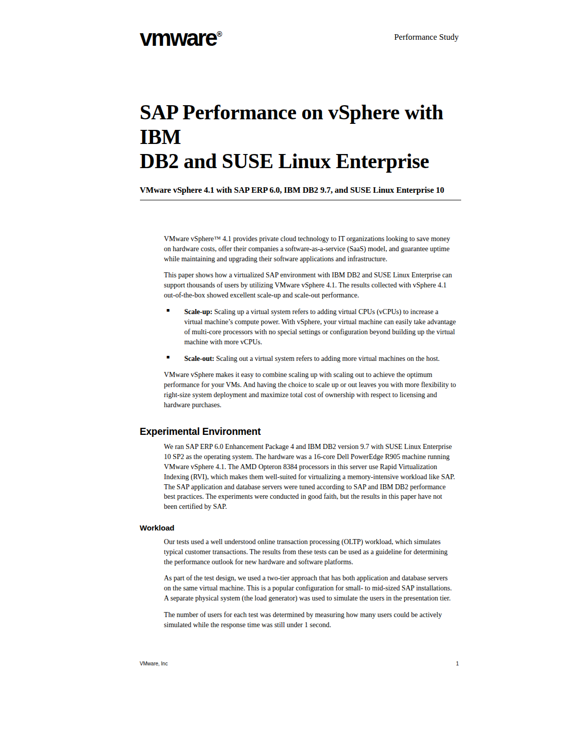vmware®
Performance Study
SAP Performance on vSphere with IBM
DB2 and SUSE Linux Enterprise
VMware vSphere 4.1 with SAP ERP 6.0, IBM DB2 9.7, and SUSE Linux Enterprise 10
VMware vSphere™ 4.1 provides private cloud technology to IT organizations looking to save money on hardware costs, offer their companies a software-as-a-service (SaaS) model, and guarantee uptime while maintaining and upgrading their software applications and infrastructure.
This paper shows how a virtualized SAP environment with IBM DB2 and SUSE Linux Enterprise can support thousands of users by utilizing VMware vSphere 4.1. The results collected with vSphere 4.1 out-of-the-box showed excellent scale-up and scale-out performance.
Scale-up: Scaling up a virtual system refers to adding virtual CPUs (vCPUs) to increase a virtual machine’s compute power. With vSphere, your virtual machine can easily take advantage of multi-core processors with no special settings or configuration beyond building up the virtual machine with more vCPUs.
Scale-out: Scaling out a virtual system refers to adding more virtual machines on the host.
VMware vSphere makes it easy to combine scaling up with scaling out to achieve the optimum performance for your VMs. And having the choice to scale up or out leaves you with more flexibility to right-size system deployment and maximize total cost of ownership with respect to licensing and hardware purchases.
Experimental Environment
We ran SAP ERP 6.0 Enhancement Package 4 and IBM DB2 version 9.7 with SUSE Linux Enterprise 10 SP2 as the operating system. The hardware was a 16-core Dell PowerEdge R905 machine running VMware vSphere 4.1. The AMD Opteron 8384 processors in this server use Rapid Virtualization Indexing (RVI), which makes them well-suited for virtualizing a memory-intensive workload like SAP. The SAP application and database servers were tuned according to SAP and IBM DB2 performance best practices. The experiments were conducted in good faith, but the results in this paper have not been certified by SAP.
Workload
Our tests used a well understood online transaction processing (OLTP) workload, which simulates typical customer transactions. The results from these tests can be used as a guideline for determining the performance outlook for new hardware and software platforms.
As part of the test design, we used a two-tier approach that has both application and database servers on the same virtual machine. This is a popular configuration for small- to mid-sized SAP installations. A separate physical system (the load generator) was used to simulate the users in the presentation tier.
The number of users for each test was determined by measuring how many users could be actively simulated while the response time was still under 1 second.
VMware, Inc 1